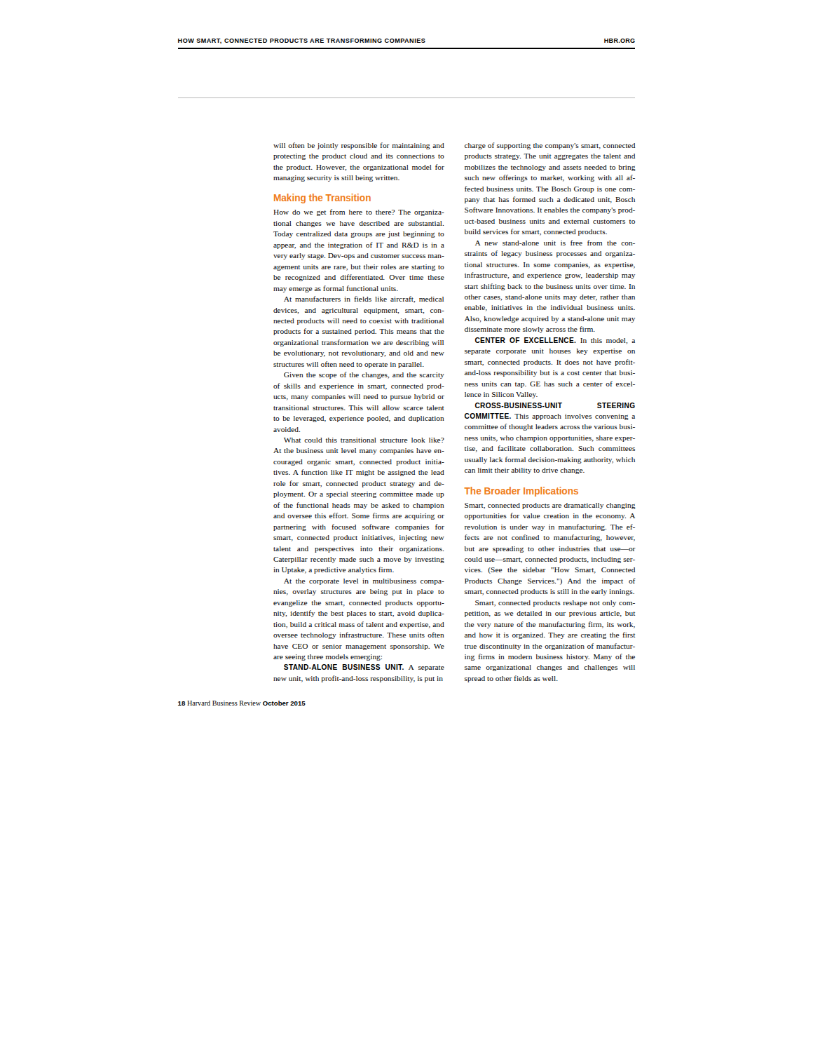How Smart, Connected Products Are Transforming Companies
HBR.ORG
will often be jointly responsible for maintaining and protecting the product cloud and its connections to the product. However, the organizational model for managing security is still being written.
Making the Transition
How do we get from here to there? The organizational changes we have described are substantial. Today centralized data groups are just beginning to appear, and the integration of IT and R&D is in a very early stage. Dev-ops and customer success management units are rare, but their roles are starting to be recognized and differentiated. Over time these may emerge as formal functional units.
At manufacturers in fields like aircraft, medical devices, and agricultural equipment, smart, connected products will need to coexist with traditional products for a sustained period. This means that the organizational transformation we are describing will be evolutionary, not revolutionary, and old and new structures will often need to operate in parallel.
Given the scope of the changes, and the scarcity of skills and experience in smart, connected products, many companies will need to pursue hybrid or transitional structures. This will allow scarce talent to be leveraged, experience pooled, and duplication avoided.
What could this transitional structure look like? At the business unit level many companies have encouraged organic smart, connected product initiatives. A function like IT might be assigned the lead role for smart, connected product strategy and deployment. Or a special steering committee made up of the functional heads may be asked to champion and oversee this effort. Some firms are acquiring or partnering with focused software companies for smart, connected product initiatives, injecting new talent and perspectives into their organizations. Caterpillar recently made such a move by investing in Uptake, a predictive analytics firm.
At the corporate level in multibusiness companies, overlay structures are being put in place to evangelize the smart, connected products opportunity, identify the best places to start, avoid duplication, build a critical mass of talent and expertise, and oversee technology infrastructure. These units often have CEO or senior management sponsorship. We are seeing three models emerging:
STAND-ALONE BUSINESS UNIT. A separate new unit, with profit-and-loss responsibility, is put in
charge of supporting the company's smart, connected products strategy. The unit aggregates the talent and mobilizes the technology and assets needed to bring such new offerings to market, working with all affected business units. The Bosch Group is one company that has formed such a dedicated unit, Bosch Software Innovations. It enables the company's product-based business units and external customers to build services for smart, connected products.
A new stand-alone unit is free from the constraints of legacy business processes and organizational structures. In some companies, as expertise, infrastructure, and experience grow, leadership may start shifting back to the business units over time. In other cases, stand-alone units may deter, rather than enable, initiatives in the individual business units. Also, knowledge acquired by a stand-alone unit may disseminate more slowly across the firm.
CENTER OF EXCELLENCE. In this model, a separate corporate unit houses key expertise on smart, connected products. It does not have profit-and-loss responsibility but is a cost center that business units can tap. GE has such a center of excellence in Silicon Valley.
CROSS-BUSINESS-UNIT STEERING COMMITTEE. This approach involves convening a committee of thought leaders across the various business units, who champion opportunities, share expertise, and facilitate collaboration. Such committees usually lack formal decision-making authority, which can limit their ability to drive change.
The Broader Implications
Smart, connected products are dramatically changing opportunities for value creation in the economy. A revolution is under way in manufacturing. The effects are not confined to manufacturing, however, but are spreading to other industries that use—or could use—smart, connected products, including services. (See the sidebar "How Smart, Connected Products Change Services.") And the impact of smart, connected products is still in the early innings.
Smart, connected products reshape not only competition, as we detailed in our previous article, but the very nature of the manufacturing firm, its work, and how it is organized. They are creating the first true discontinuity in the organization of manufacturing firms in modern business history. Many of the same organizational changes and challenges will spread to other fields as well.
18 Harvard Business Review October 2015